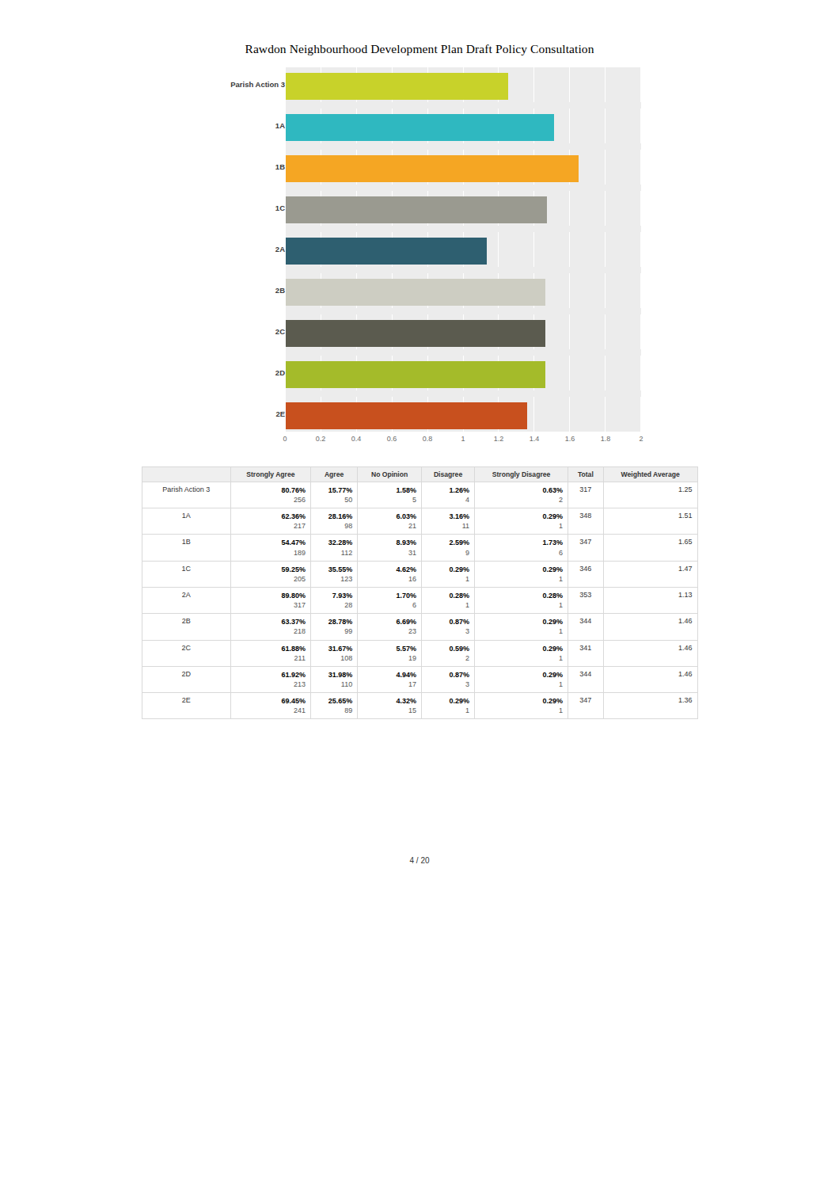Rawdon Neighbourhood Development Plan Draft Policy Consultation
| Parish Action 3 | |
| 1A | |
| 1B | |
| 1C | |
| 2A | |
| 2B | |
| 2C | |
| 2D | |
| 2E | |
| | 0 0.2 0.4 0.6 0.8 1 1.2 1.4 1.6 1.8 2 |
| | Strongly Agree | Agree | No Opinion | Disagree | Strongly Disagree | Total | Weighted Average |
| --- | --- | --- | --- | --- | --- | --- | --- |
| Parish Action 3 | 80.76% 256 | 15.77% 50 | 1.58% 5 | 1.26% 4 | 0.63% 2 | 317 | 1.25 |
| 1A | 62.36% 217 | 28.16% 98 | 6.03% 21 | 3.16% 11 | 0.29% 1 | 348 | 1.51 |
| 1B | 54.47% 189 | 32.28% 112 | 8.93% 31 | 2.59% 9 | 1.73% 6 | 347 | 1.65 |
| 1C | 59.25% 205 | 35.55% 123 | 4.62% 16 | 0.29% 1 | 0.29% 1 | 346 | 1.47 |
| 2A | 89.80% 317 | 7.93% 28 | 1.70% 6 | 0.28% 1 | 0.28% 1 | 353 | 1.13 |
| 2B | 63.37% 218 | 28.78% 99 | 6.69% 23 | 0.87% 3 | 0.29% 1 | 344 | 1.46 |
| 2C | 61.88% 211 | 31.67% 108 | 5.57% 19 | 0.59% 2 | 0.29% 1 | 341 | 1.46 |
| 2D | 61.92% 213 | 31.98% 110 | 4.94% 17 | 0.87% 3 | 0.29% 1 | 344 | 1.46 |
| 2E | 69.45% 241 | 25.65% 89 | 4.32% 15 | 0.29% 1 | 0.29% 1 | 347 | 1.36 |
4 / 20